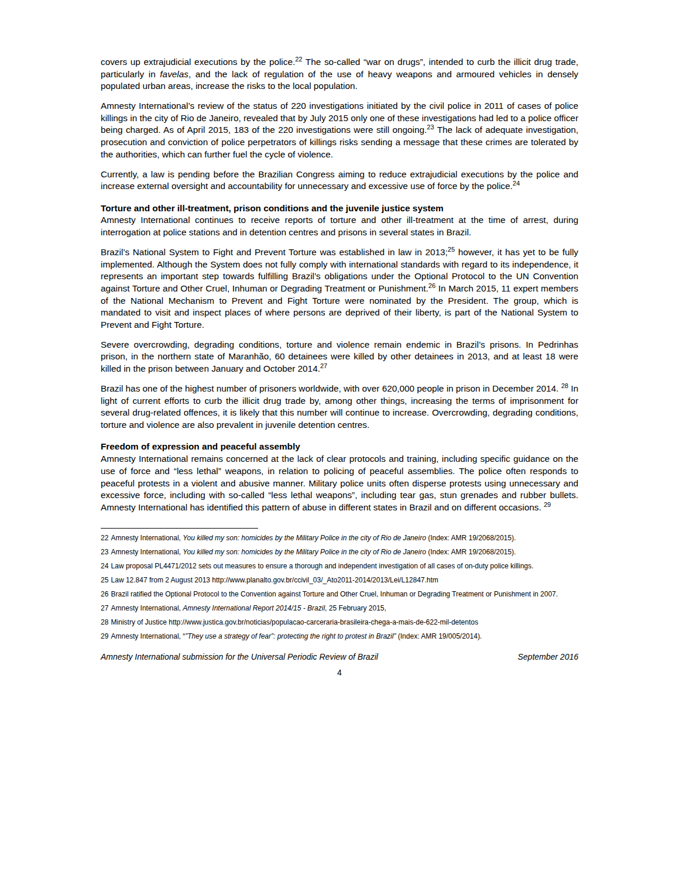covers up extrajudicial executions by the police.22 The so-called “war on drugs”, intended to curb the illicit drug trade, particularly in favelas, and the lack of regulation of the use of heavy weapons and armoured vehicles in densely populated urban areas, increase the risks to the local population.
Amnesty International’s review of the status of 220 investigations initiated by the civil police in 2011 of cases of police killings in the city of Rio de Janeiro, revealed that by July 2015 only one of these investigations had led to a police officer being charged. As of April 2015, 183 of the 220 investigations were still ongoing.23 The lack of adequate investigation, prosecution and conviction of police perpetrators of killings risks sending a message that these crimes are tolerated by the authorities, which can further fuel the cycle of violence.
Currently, a law is pending before the Brazilian Congress aiming to reduce extrajudicial executions by the police and increase external oversight and accountability for unnecessary and excessive use of force by the police.24
Torture and other ill-treatment, prison conditions and the juvenile justice system
Amnesty International continues to receive reports of torture and other ill-treatment at the time of arrest, during interrogation at police stations and in detention centres and prisons in several states in Brazil.
Brazil’s National System to Fight and Prevent Torture was established in law in 2013;25 however, it has yet to be fully implemented. Although the System does not fully comply with international standards with regard to its independence, it represents an important step towards fulfilling Brazil’s obligations under the Optional Protocol to the UN Convention against Torture and Other Cruel, Inhuman or Degrading Treatment or Punishment.26 In March 2015, 11 expert members of the National Mechanism to Prevent and Fight Torture were nominated by the President. The group, which is mandated to visit and inspect places of where persons are deprived of their liberty, is part of the National System to Prevent and Fight Torture.
Severe overcrowding, degrading conditions, torture and violence remain endemic in Brazil’s prisons. In Pedrinhas prison, in the northern state of Maranhão, 60 detainees were killed by other detainees in 2013, and at least 18 were killed in the prison between January and October 2014.27
Brazil has one of the highest number of prisoners worldwide, with over 620,000 people in prison in December 2014. 28 In light of current efforts to curb the illicit drug trade by, among other things, increasing the terms of imprisonment for several drug-related offences, it is likely that this number will continue to increase. Overcrowding, degrading conditions, torture and violence are also prevalent in juvenile detention centres.
Freedom of expression and peaceful assembly
Amnesty International remains concerned at the lack of clear protocols and training, including specific guidance on the use of force and “less lethal” weapons, in relation to policing of peaceful assemblies. The police often responds to peaceful protests in a violent and abusive manner. Military police units often disperse protests using unnecessary and excessive force, including with so-called “less lethal weapons”, including tear gas, stun grenades and rubber bullets. Amnesty International has identified this pattern of abuse in different states in Brazil and on different occasions. 29
22 Amnesty International, You killed my son: homicides by the Military Police in the city of Rio de Janeiro (Index: AMR 19/2068/2015).
23 Amnesty International, You killed my son: homicides by the Military Police in the city of Rio de Janeiro (Index: AMR 19/2068/2015).
24 Law proposal PL4471/2012 sets out measures to ensure a thorough and independent investigation of all cases of on-duty police killings.
25 Law 12.847 from 2 August 2013 http://www.planalto.gov.br/ccivil_03/_Ato2011-2014/2013/Lei/L12847.htm
26 Brazil ratified the Optional Protocol to the Convention against Torture and Other Cruel, Inhuman or Degrading Treatment or Punishment in 2007.
27 Amnesty International, Amnesty International Report 2014/15 - Brazil, 25 February 2015,
28 Ministry of Justice http://www.justica.gov.br/noticias/populacao-carceraria-brasileira-chega-a-mais-de-622-mil-detentos
29 Amnesty International, “”They use a strategy of fear”: protecting the right to protest in Brazil” (Index: AMR 19/005/2014).
Amnesty International submission for the Universal Periodic Review of Brazil September 2016
4